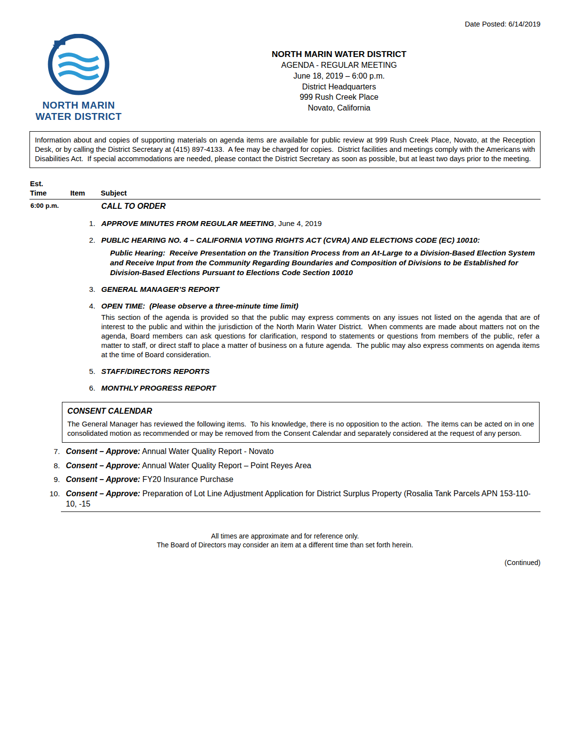Date Posted: 6/14/2019
NORTH MARINWATER DISTRICT
NORTH MARIN WATER DISTRICT
AGENDA - REGULAR MEETING
June 18, 2019 – 6:00 p.m.
District Headquarters
999 Rush Creek Place
Novato, California
Information about and copies of supporting materials on agenda items are available for public review at 999 Rush Creek Place, Novato, at the Reception Desk, or by calling the District Secretary at (415) 897-4133. A fee may be charged for copies. District facilities and meetings comply with the Americans with Disabilities Act. If special accommodations are needed, please contact the District Secretary as soon as possible, but at least two days prior to the meeting.
| Est. Time | Item | Subject |
| --- | --- | --- |
| 6:00 p.m. | | CALL TO ORDER |
| | 1. | APPROVE MINUTES FROM REGULAR MEETING , June 4, 2019 |
| | 2. | PUBLIC HEARING NO. 4 – CALIFORNIA VOTING RIGHTS ACT (CVRA) AND ELECTIONS CODE (EC) 10010: Public Hearing: Receive Presentation on the Transition Process from an At-Large to a Division-Based Election System and Receive Input from the Community Regarding Boundaries and Composition of Divisions to be Established for Division-Based Elections Pursuant to Elections Code Section 10010 |
| | 3. | GENERAL MANAGER’S REPORT |
| | 4. | OPEN TIME : (Please observe a three-minute time limit) This section of the agenda is provided so that the public may express comments on any issues not listed on the agenda that are of interest to the public and within the jurisdiction of the North Marin Water District. When comments are made about matters not on the agenda, Board members can ask questions for clarification, respond to statements or questions from members of the public, refer a matter to staff, or direct staff to place a matter of business on a future agenda. The public may also express comments on agenda items at the time of Board consideration. |
| | 5. | STAFF/DIRECTORS REPORTS |
| | 6. | MONTHLY PROGRESS REPORT |
| | CONSENT CALENDAR The General Manager has reviewed the following items. To his knowledge, there is no opposition to the action. The items can be acted on in one consolidated motion as recommended or may be removed from the Consent Calendar and separately considered at the request of any person. |
| 7. | Consent – Approve: Annual Water Quality Report - Novato |
| 8. | Consent – Approve: Annual Water Quality Report – Point Reyes Area |
| 9. | Consent – Approve: FY20 Insurance Purchase |
| 10. | Consent – Approve: Preparation of Lot Line Adjustment Application for District Surplus Property (Rosalia Tank Parcels APN 153-110-10, -15 |
All times are approximate and for reference only.
The Board of Directors may consider an item at a different time than set forth herein.
(Continued)